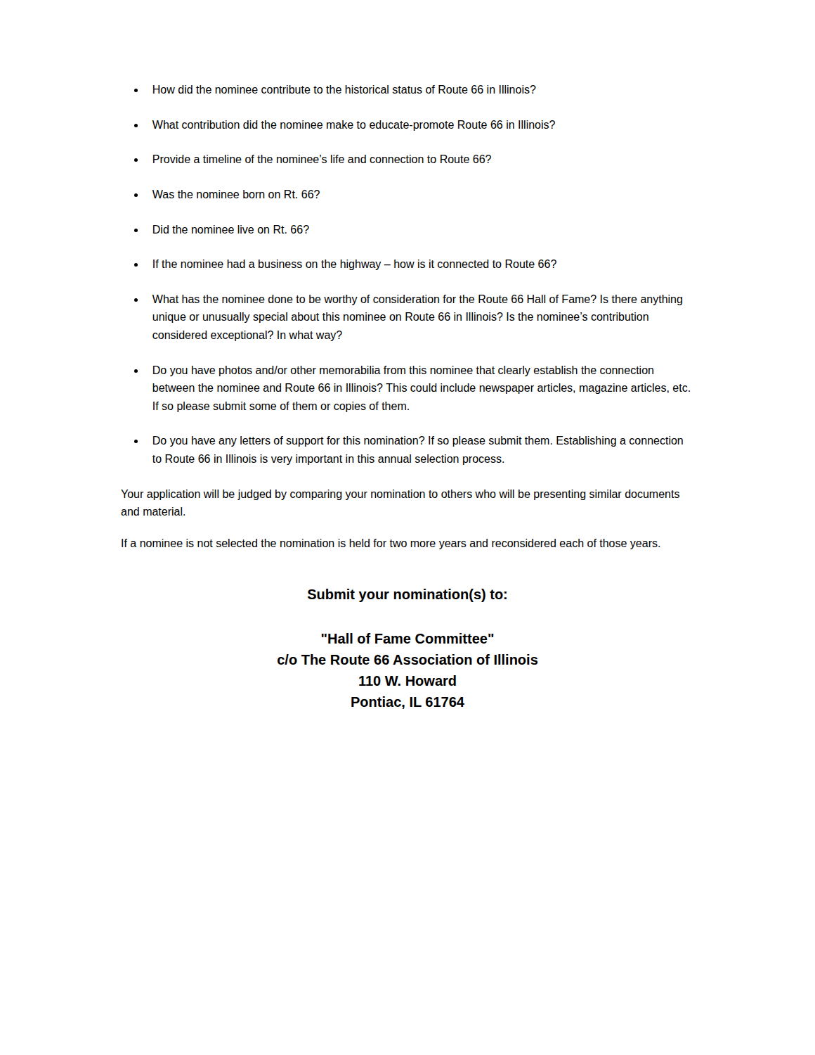How did the nominee contribute to the historical status of Route 66 in Illinois?
What contribution did the nominee make to educate-promote Route 66 in Illinois?
Provide a timeline of the nominee’s life and connection to Route 66?
Was the nominee born on Rt. 66?
Did the nominee live on Rt. 66?
If the nominee had a business on the highway – how is it connected to Route 66?
What has the nominee done to be worthy of consideration for the Route 66 Hall of Fame? Is there anything unique or unusually special about this nominee on Route 66 in Illinois? Is the nominee’s contribution considered exceptional? In what way?
Do you have photos and/or other memorabilia from this nominee that clearly establish the connection between the nominee and Route 66 in Illinois? This could include newspaper articles, magazine articles, etc. If so please submit some of them or copies of them.
Do you have any letters of support for this nomination? If so please submit them. Establishing a connection to Route 66 in Illinois is very important in this annual selection process.
Your application will be judged by comparing your nomination to others who will be presenting similar documents and material.
If a nominee is not selected the nomination is held for two more years and reconsidered each of those years.
Submit your nomination(s) to:
"Hall of Fame Committee"
c/o The Route 66 Association of Illinois
110 W. Howard
Pontiac, IL 61764